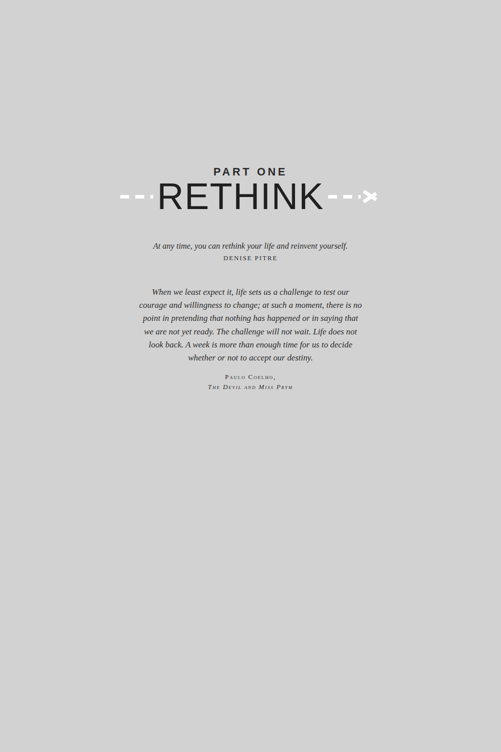Part One
Rethink
At any time, you can rethink your life and reinvent yourself.
Denise Pitre
When we least expect it, life sets us a challenge to test our courage and willingness to change; at such a moment, there is no point in pretending that nothing has happened or in saying that we are not yet ready. The challenge will not wait. Life does not look back. A week is more than enough time for us to decide whether or not to accept our destiny.
Paulo Coelho, The Devil and Miss Prym